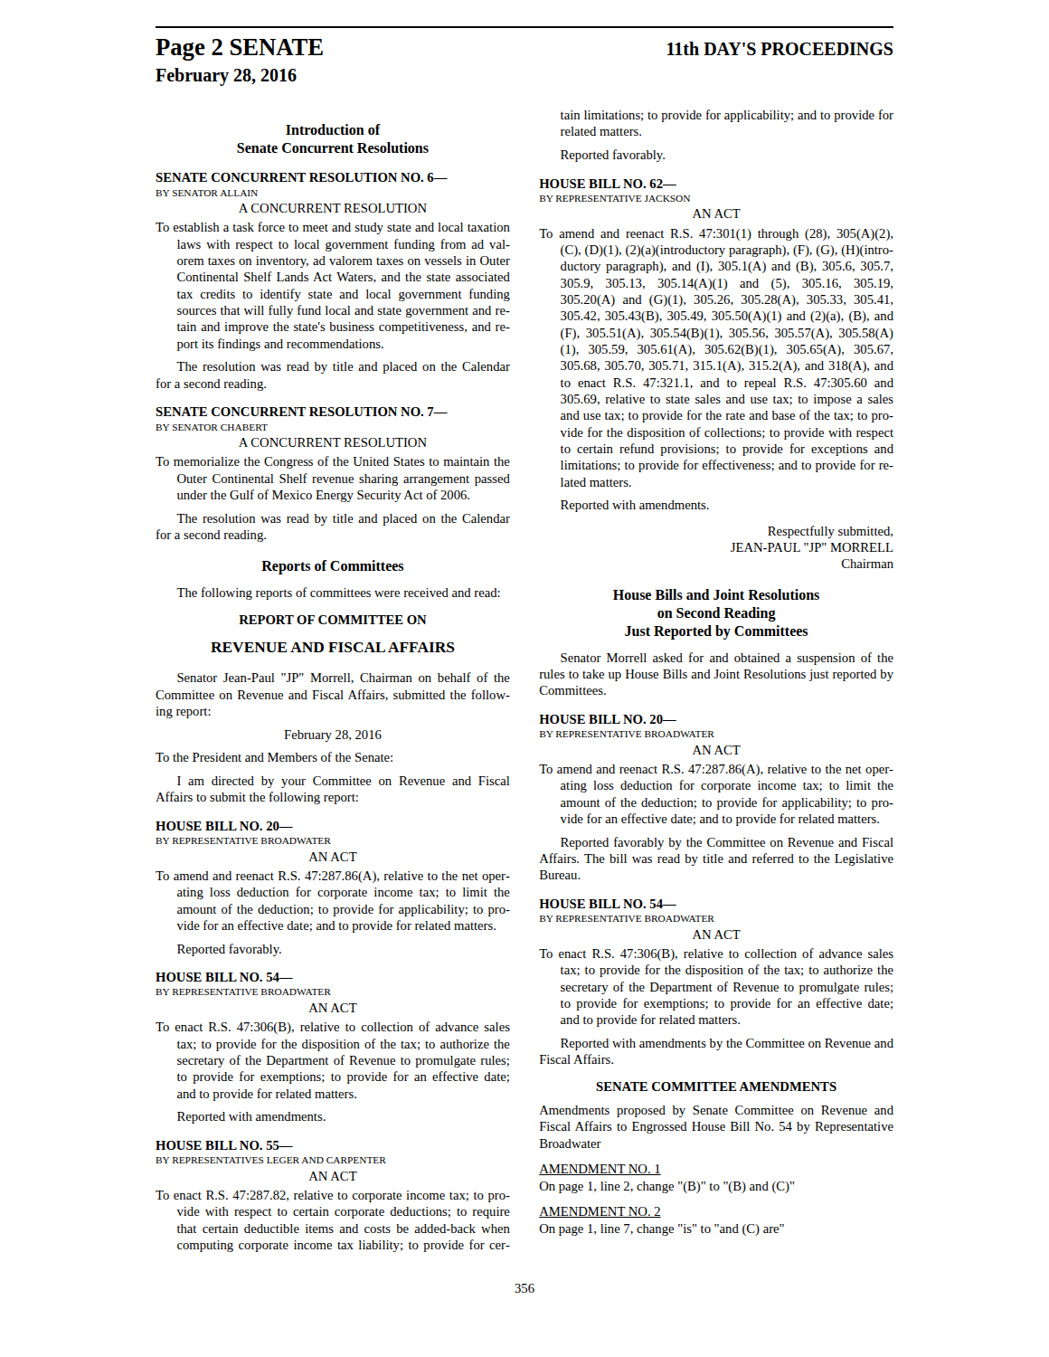Page 2 SENATE
11th DAY'S PROCEEDINGS
February 28, 2016
Introduction of
Senate Concurrent Resolutions
SENATE CONCURRENT RESOLUTION NO. 6—
BY SENATOR ALLAIN
A CONCURRENT RESOLUTION
To establish a task force to meet and study state and local taxation laws with respect to local government funding from ad valorem taxes on inventory, ad valorem taxes on vessels in Outer Continental Shelf Lands Act Waters, and the state associated tax credits to identify state and local government funding sources that will fully fund local and state government and retain and improve the state's business competitiveness, and report its findings and recommendations.
The resolution was read by title and placed on the Calendar for a second reading.
SENATE CONCURRENT RESOLUTION NO. 7—
BY SENATOR CHABERT
A CONCURRENT RESOLUTION
To memorialize the Congress of the United States to maintain the Outer Continental Shelf revenue sharing arrangement passed under the Gulf of Mexico Energy Security Act of 2006.
The resolution was read by title and placed on the Calendar for a second reading.
Reports of Committees
The following reports of committees were received and read:
REPORT OF COMMITTEE ON
REVENUE AND FISCAL AFFAIRS
Senator Jean-Paul "JP" Morrell, Chairman on behalf of the Committee on Revenue and Fiscal Affairs, submitted the following report:
February 28, 2016
To the President and Members of the Senate:
I am directed by your Committee on Revenue and Fiscal Affairs to submit the following report:
HOUSE BILL NO. 20—
BY REPRESENTATIVE BROADWATER
AN ACT
To amend and reenact R.S. 47:287.86(A), relative to the net operating loss deduction for corporate income tax; to limit the amount of the deduction; to provide for applicability; to provide for an effective date; and to provide for related matters.
Reported favorably.
HOUSE BILL NO. 54—
BY REPRESENTATIVE BROADWATER
AN ACT
To enact R.S. 47:306(B), relative to collection of advance sales tax; to provide for the disposition of the tax; to authorize the secretary of the Department of Revenue to promulgate rules; to provide for exemptions; to provide for an effective date; and to provide for related matters.
Reported with amendments.
HOUSE BILL NO. 55—
BY REPRESENTATIVES LEGER AND CARPENTER
AN ACT
To enact R.S. 47:287.82, relative to corporate income tax; to provide with respect to certain corporate deductions; to require that certain deductible items and costs be added-back when computing corporate income tax liability; to provide for certain limitations; to provide for applicability; and to provide for related matters.
Reported favorably.
HOUSE BILL NO. 62—
BY REPRESENTATIVE JACKSON
AN ACT
To amend and reenact R.S. 47:301(1) through (28), 305(A)(2), (C), (D)(1), (2)(a)(introductory paragraph), (F), (G), (H)(introductory paragraph), and (I), 305.1(A) and (B), 305.6, 305.7, 305.9, 305.13, 305.14(A)(1) and (5), 305.16, 305.19, 305.20(A) and (G)(1), 305.26, 305.28(A), 305.33, 305.41, 305.42, 305.43(B), 305.49, 305.50(A)(1) and (2)(a), (B), and (F), 305.51(A), 305.54(B)(1), 305.56, 305.57(A), 305.58(A)(1), 305.59, 305.61(A), 305.62(B)(1), 305.65(A), 305.67, 305.68, 305.70, 305.71, 315.1(A), 315.2(A), and 318(A), and to enact R.S. 47:321.1, and to repeal R.S. 47:305.60 and 305.69, relative to state sales and use tax; to impose a sales and use tax; to provide for the rate and base of the tax; to provide for the disposition of collections; to provide with respect to certain refund provisions; to provide for exceptions and limitations; to provide for effectiveness; and to provide for related matters.
Reported with amendments.
Respectfully submitted,
JEAN-PAUL "JP" MORRELL
Chairman
House Bills and Joint Resolutions
on Second Reading
Just Reported by Committees
Senator Morrell asked for and obtained a suspension of the rules to take up House Bills and Joint Resolutions just reported by Committees.
HOUSE BILL NO. 20—
BY REPRESENTATIVE BROADWATER
AN ACT
To amend and reenact R.S. 47:287.86(A), relative to the net operating loss deduction for corporate income tax; to limit the amount of the deduction; to provide for applicability; to provide for an effective date; and to provide for related matters.
Reported favorably by the Committee on Revenue and Fiscal Affairs. The bill was read by title and referred to the Legislative Bureau.
HOUSE BILL NO. 54—
BY REPRESENTATIVE BROADWATER
AN ACT
To enact R.S. 47:306(B), relative to collection of advance sales tax; to provide for the disposition of the tax; to authorize the secretary of the Department of Revenue to promulgate rules; to provide for exemptions; to provide for an effective date; and to provide for related matters.
Reported with amendments by the Committee on Revenue and Fiscal Affairs.
SENATE COMMITTEE AMENDMENTS
Amendments proposed by Senate Committee on Revenue and Fiscal Affairs to Engrossed House Bill No. 54 by Representative Broadwater
AMENDMENT NO. 1
On page 1, line 2, change "(B)" to "(B) and (C)"
AMENDMENT NO. 2
On page 1, line 7, change "is" to "and (C) are"
356